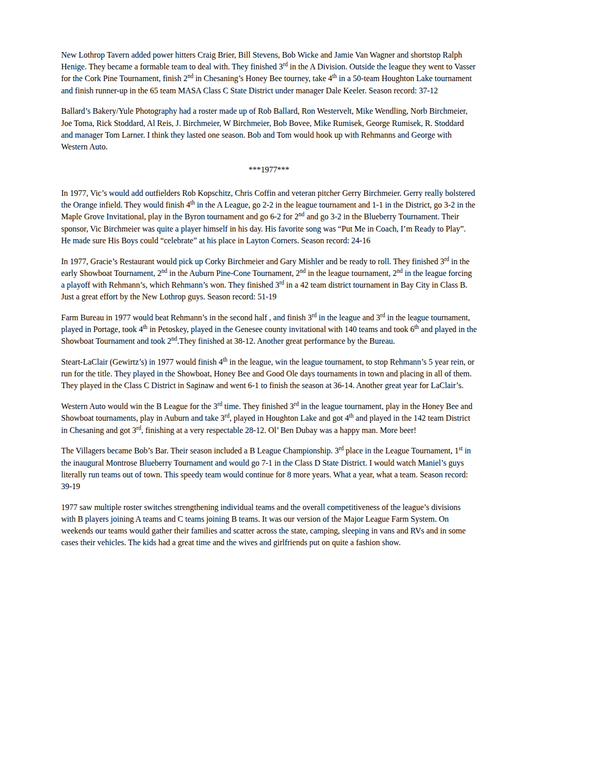New Lothrop Tavern added power hitters Craig Brier, Bill Stevens, Bob Wicke and Jamie Van Wagner and shortstop Ralph Henige. They became a formable team to deal with. They finished 3rd in the A Division. Outside the league they went to Vasser for the Cork Pine Tournament, finish 2nd in Chesaning’s Honey Bee tourney, take 4th in a 50-team Houghton Lake tournament and finish runner-up in the 65 team MASA Class C State District under manager Dale Keeler. Season record: 37-12
Ballard’s Bakery/Yule Photography had a roster made up of Rob Ballard, Ron Westervelt, Mike Wendling, Norb Birchmeier, Joe Toma, Rick Stoddard, Al Reis, J. Birchmeier, W Birchmeier, Bob Bovee, Mike Rumisek, George Rumisek, R. Stoddard and manager Tom Larner. I think they lasted one season. Bob and Tom would hook up with Rehmanns and George with Western Auto.
***1977***
In 1977, Vic’s would add outfielders Rob Kopschitz, Chris Coffin and veteran pitcher Gerry Birchmeier. Gerry really bolstered the Orange infield. They would finish 4th in the A League, go 2-2 in the league tournament and 1-1 in the District, go 3-2 in the Maple Grove Invitational, play in the Byron tournament and go 6-2 for 2nd and go 3-2 in the Blueberry Tournament. Their sponsor, Vic Birchmeier was quite a player himself in his day. His favorite song was “Put Me in Coach, I’m Ready to Play”. He made sure His Boys could “celebrate” at his place in Layton Corners. Season record: 24-16
In 1977, Gracie’s Restaurant would pick up Corky Birchmeier and Gary Mishler and be ready to roll. They finished 3rd in the early Showboat Tournament, 2nd in the Auburn Pine-Cone Tournament, 2nd in the league tournament, 2nd in the league forcing a playoff with Rehmann’s, which Rehmann’s won. They finished 3rd in a 42 team district tournament in Bay City in Class B. Just a great effort by the New Lothrop guys. Season record: 51-19
Farm Bureau in 1977 would beat Rehmann’s in the second half , and finish 3rd in the league and 3rd in the league tournament, played in Portage, took 4th in Petoskey, played in the Genesee county invitational with 140 teams and took 6th and played in the Showboat Tournament and took 2nd.They finished at 38-12. Another great performance by the Bureau.
Steart-LaClair (Gewirtz’s) in 1977 would finish 4th in the league, win the league tournament, to stop Rehmann’s 5 year rein, or run for the title. They played in the Showboat, Honey Bee and Good Ole days tournaments in town and placing in all of them. They played in the Class C District in Saginaw and went 6-1 to finish the season at 36-14. Another great year for LaClair’s.
Western Auto would win the B League for the 3rd time. They finished 3rd in the league tournament, play in the Honey Bee and Showboat tournaments, play in Auburn and take 3rd, played in Houghton Lake and got 4th and played in the 142 team District in Chesaning and got 3rd, finishing at a very respectable 28-12. Ol’ Ben Dubay was a happy man. More beer!
The Villagers became Bob’s Bar. Their season included a B League Championship. 3rd place in the League Tournament, 1st in the inaugural Montrose Blueberry Tournament and would go 7-1 in the Class D State District. I would watch Maniel’s guys literally run teams out of town. This speedy team would continue for 8 more years. What a year, what a team. Season record: 39-19
1977 saw multiple roster switches strengthening individual teams and the overall competitiveness of the league’s divisions with B players joining A teams and C teams joining B teams. It was our version of the Major League Farm System. On weekends our teams would gather their families and scatter across the state, camping, sleeping in vans and RVs and in some cases their vehicles. The kids had a great time and the wives and girlfriends put on quite a fashion show.